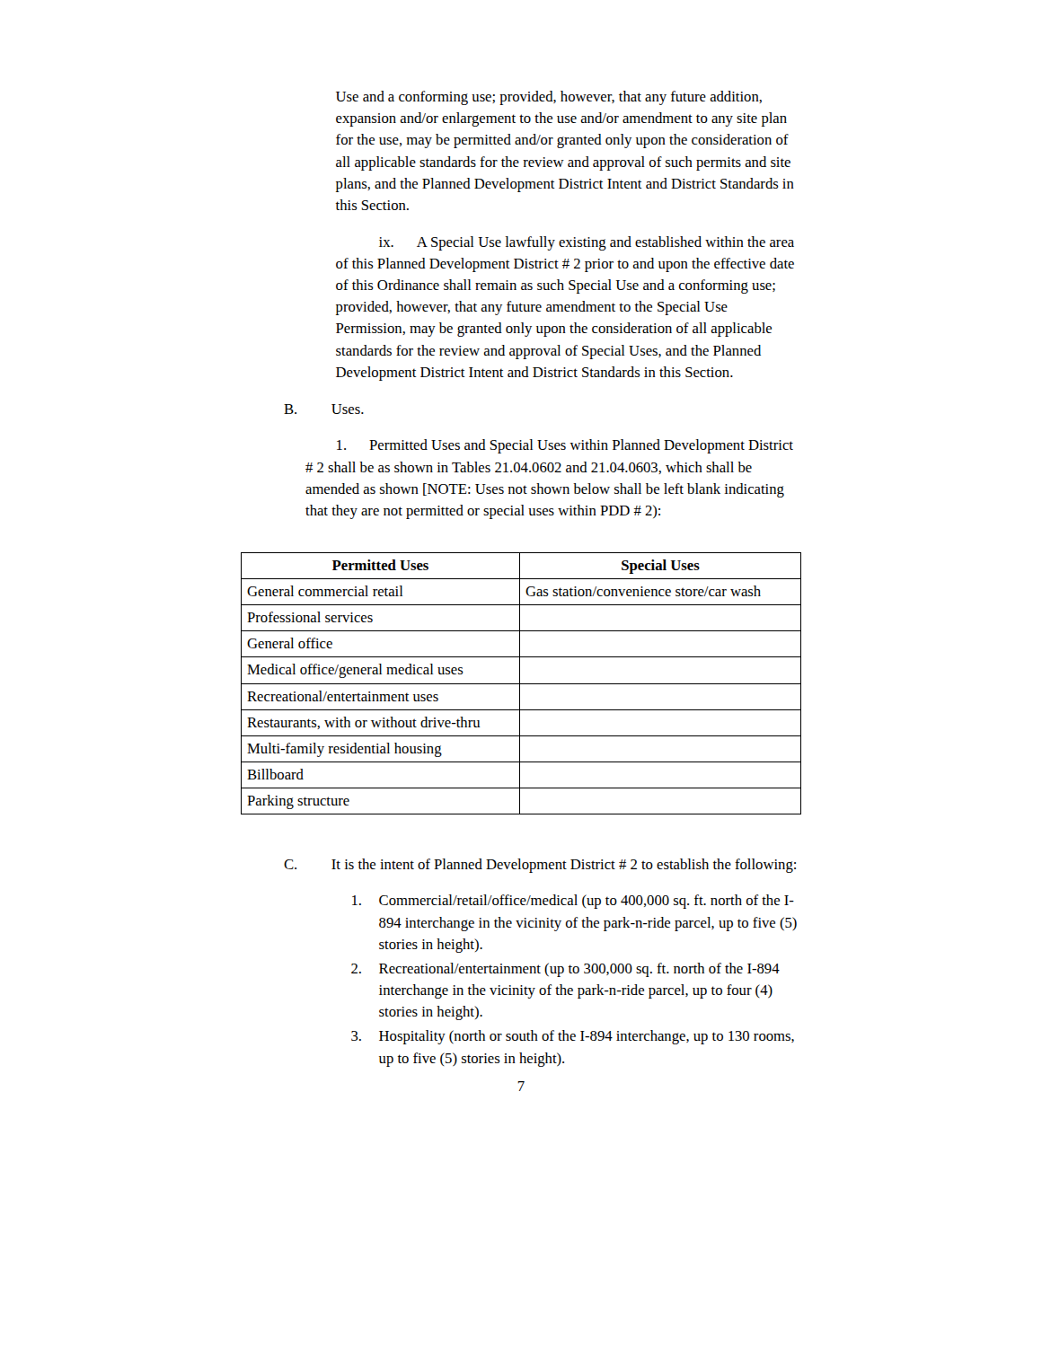Use and a conforming use; provided, however, that any future addition, expansion and/or enlargement to the use and/or amendment to any site plan for the use, may be permitted and/or granted only upon the consideration of all applicable standards for the review and approval of such permits and site plans, and the Planned Development District Intent and District Standards in this Section.
ix. A Special Use lawfully existing and established within the area of this Planned Development District # 2 prior to and upon the effective date of this Ordinance shall remain as such Special Use and a conforming use; provided, however, that any future amendment to the Special Use Permission, may be granted only upon the consideration of all applicable standards for the review and approval of Special Uses, and the Planned Development District Intent and District Standards in this Section.
B. Uses.
1. Permitted Uses and Special Uses within Planned Development District # 2 shall be as shown in Tables 21.04.0602 and 21.04.0603, which shall be amended as shown [NOTE: Uses not shown below shall be left blank indicating that they are not permitted or special uses within PDD # 2):
| Permitted Uses | Special Uses |
| --- | --- |
| General commercial retail | Gas station/convenience store/car wash |
| Professional services | |
| General office | |
| Medical office/general medical uses | |
| Recreational/entertainment uses | |
| Restaurants, with or without drive-thru | |
| Multi-family residential housing | |
| Billboard | |
| Parking structure | |
C. It is the intent of Planned Development District # 2 to establish the following:
Commercial/retail/office/medical (up to 400,000 sq. ft. north of the I-894 interchange in the vicinity of the park-n-ride parcel, up to five (5) stories in height).
Recreational/entertainment (up to 300,000 sq. ft. north of the I-894 interchange in the vicinity of the park-n-ride parcel, up to four (4) stories in height).
Hospitality (north or south of the I-894 interchange, up to 130 rooms, up to five (5) stories in height).
7